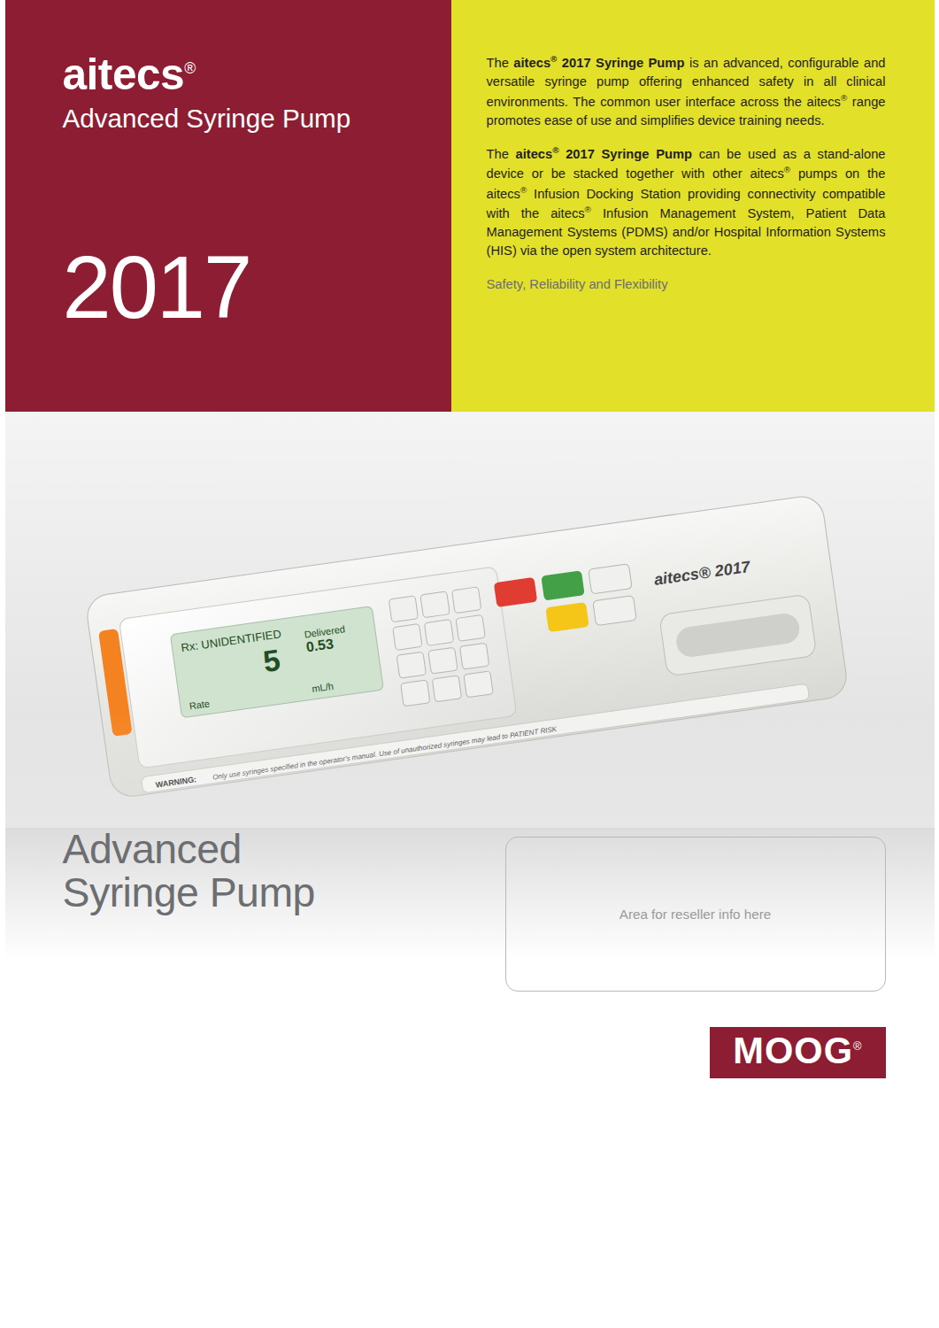aitecs®
Advanced Syringe Pump
2017
The aitecs® 2017 Syringe Pump is an advanced, configurable and versatile syringe pump offering enhanced safety in all clinical environments. The common user interface across the aitecs® range promotes ease of use and simplifies device training needs.
The aitecs® 2017 Syringe Pump can be used as a stand-alone device or be stacked together with other aitecs® pumps on the aitecs® Infusion Docking Station providing connectivity compatible with the aitecs® Infusion Management System, Patient Data Management Systems (PDMS) and/or Hospital Information Systems (HIS) via the open system architecture.
Safety, Reliability and Flexibility
Advanced
Syringe Pump
Area for reseller info here
MOOG®